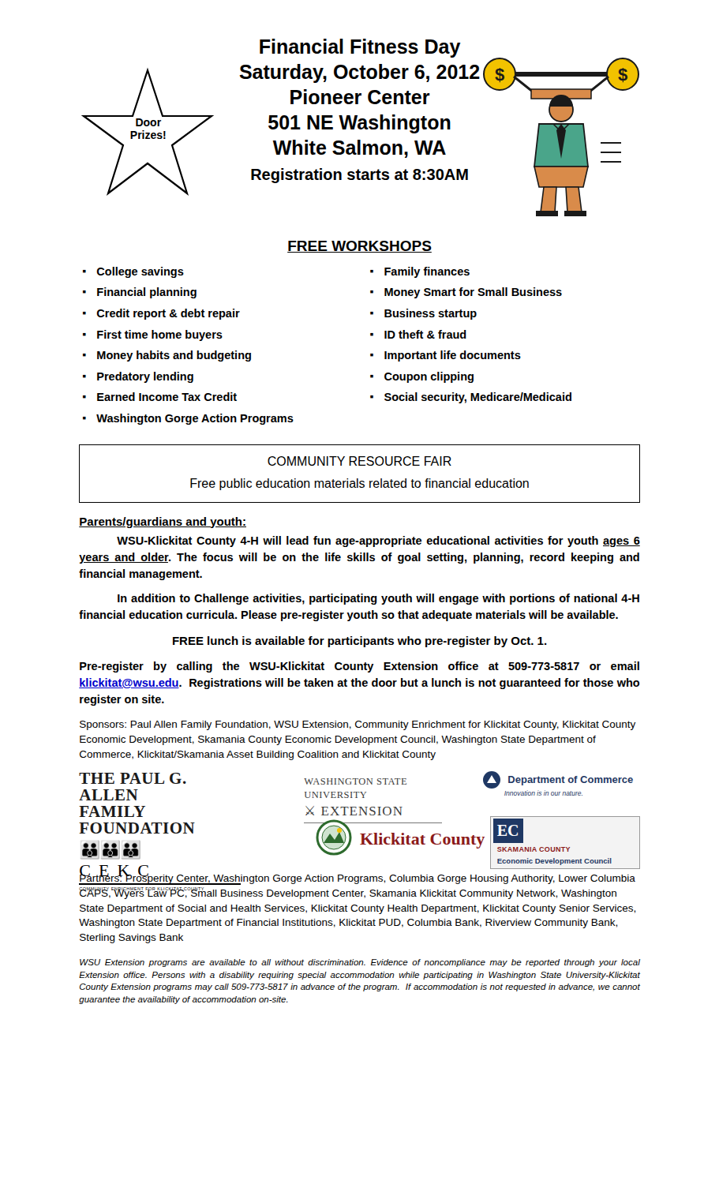Door
Prizes!
Financial Fitness Day
Saturday, October 6, 2012
Pioneer Center
501 NE Washington
White Salmon, WA
Registration starts at 8:30AM
$ $
FREE WORKSHOPS
College savings
Financial planning
Credit report & debt repair
First time home buyers
Money habits and budgeting
Predatory lending
Earned Income Tax Credit
Washington Gorge Action Programs
Family finances
Money Smart for Small Business
Business startup
ID theft & fraud
Important life documents
Coupon clipping
Social security, Medicare/Medicaid
COMMUNITY RESOURCE FAIR
Free public education materials related to financial education
Parents/guardians and youth:
WSU-Klickitat County 4-H will lead fun age-appropriate educational activities for youth ages 6 years and older. The focus will be on the life skills of goal setting, planning, record keeping and financial management.
In addition to Challenge activities, participating youth will engage with portions of national 4-H financial education curricula. Please pre-register youth so that adequate materials will be available.
FREE lunch is available for participants who pre-register by Oct. 1.
Pre-register by calling the WSU-Klickitat County Extension office at 509-773-5817 or email klickitat@wsu.edu. Registrations will be taken at the door but a lunch is not guaranteed for those who register on site.
Sponsors: Paul Allen Family Foundation, WSU Extension, Community Enrichment for Klickitat County, Klickitat County Economic Development, Skamania County Economic Development Council, Washington State Department of Commerce, Klickitat/Skamania Asset Building Coalition and Klickitat County
THE PAUL G. ALLEN
FAMILY FOUNDATION
👪👪👪
CEKC
COMMUNITY ENRICHMENT FOR KLICKITAT COUNTY
WASHINGTON STATE UNIVERSITY
⚔ EXTENSION
Klickitat County
Department of Commerce
Innovation is in our nature.
EC SKAMANIA COUNTY
Economic Development Council
Partners: Prosperity Center, Washington Gorge Action Programs, Columbia Gorge Housing Authority, Lower Columbia CAPS, Wyers Law PC, Small Business Development Center, Skamania Klickitat Community Network, Washington State Department of Social and Health Services, Klickitat County Health Department, Klickitat County Senior Services, Washington State Department of Financial Institutions, Klickitat PUD, Columbia Bank, Riverview Community Bank, Sterling Savings Bank
WSU Extension programs are available to all without discrimination. Evidence of noncompliance may be reported through your local Extension office. Persons with a disability requiring special accommodation while participating in Washington State University-Klickitat County Extension programs may call 509-773-5817 in advance of the program. If accommodation is not requested in advance, we cannot guarantee the availability of accommodation on-site.